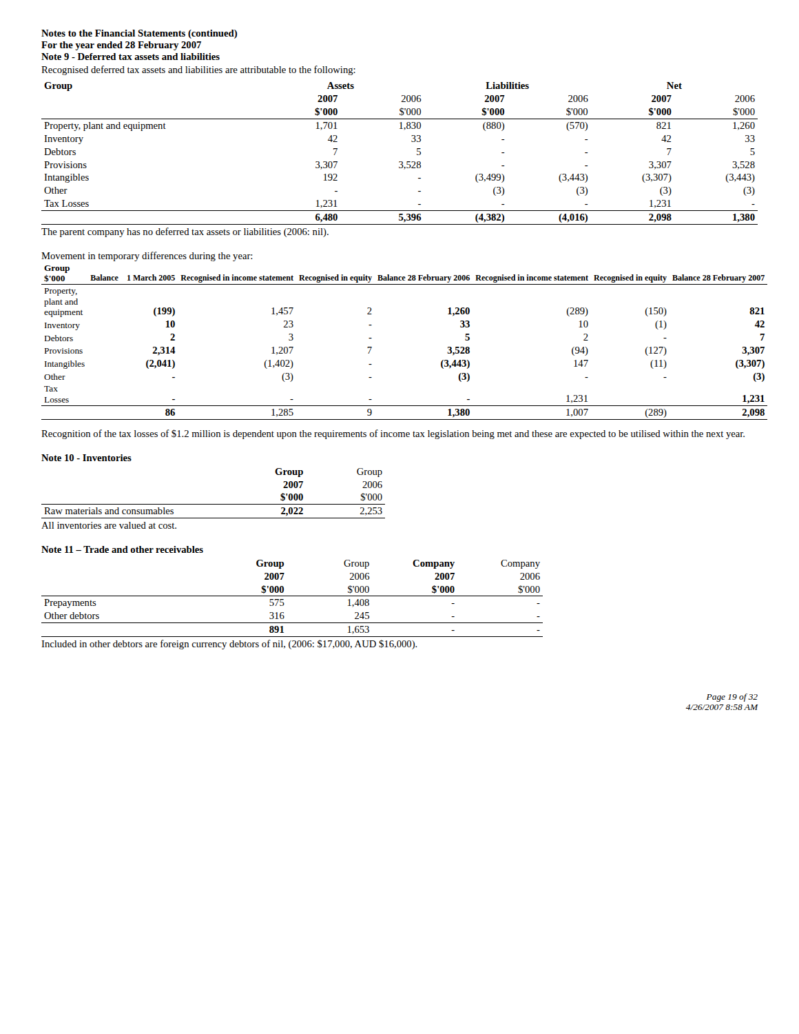Notes to the Financial Statements (continued)
For the year ended 28 February 2007
Note 9 - Deferred tax assets and liabilities
Recognised deferred tax assets and liabilities are attributable to the following:
| Group | Assets | Liabilities | Net |
| | 2007 | 2006 | 2007 | 2006 | 2007 | 2006 |
| | $'000 | $'000 | $'000 | $'000 | $'000 | $'000 |
| Property, plant and equipment | 1,701 | 1,830 | (880) | (570) | 821 | 1,260 |
| Inventory | 42 | 33 | - | - | 42 | 33 |
| Debtors | 7 | 5 | - | - | 7 | 5 |
| Provisions | 3,307 | 3,528 | - | - | 3,307 | 3,528 |
| Intangibles | 192 | - | (3,499) | (3,443) | (3,307) | (3,443) |
| Other | - | - | (3) | (3) | (3) | (3) |
| Tax Losses | 1,231 | - | - | - | 1,231 | - |
| | 6,480 | 5,396 | (4,382) | (4,016) | 2,098 | 1,380 |
The parent company has no deferred tax assets or liabilities (2006: nil).
Movement in temporary differences during the year:
| Group $'000 | Balance 1 March 2005 | Recognised in income statement | Recognised in equity | Balance 28 February 2006 | Recognised in income statement | Recognised in equity | Balance 28 February 2007 |
| Property, plant and equipment | (199) | 1,457 | 2 | 1,260 | (289) | (150) | 821 |
| Inventory | 10 | 23 | - | 33 | 10 | (1) | 42 |
| Debtors | 2 | 3 | - | 5 | 2 | - | 7 |
| Provisions | 2,314 | 1,207 | 7 | 3,528 | (94) | (127) | 3,307 |
| Intangibles | (2,041) | (1,402) | - | (3,443) | 147 | (11) | (3,307) |
| Other | - | (3) | - | (3) | - | - | (3) |
| Tax Losses | - | - | - | - | 1,231 | | 1,231 |
| | 86 | 1,285 | 9 | 1,380 | 1,007 | (289) | 2,098 |
Recognition of the tax losses of $1.2 million is dependent upon the requirements of income tax legislation being met and these are expected to be utilised within the next year.
Note 10 - Inventories
| | Group | Group |
| | 2007 | 2006 |
| | $'000 | $'000 |
| Raw materials and consumables | 2,022 | 2,253 |
All inventories are valued at cost.
Note 11 – Trade and other receivables
| | Group | Group | Company | Company |
| | 2007 | 2006 | 2007 | 2006 |
| | $'000 | $'000 | $'000 | $'000 |
| Prepayments | 575 | 1,408 | - | - |
| Other debtors | 316 | 245 | - | - |
| | 891 | 1,653 | - | - |
Included in other debtors are foreign currency debtors of nil, (2006: $17,000, AUD $16,000).
Page 19 of 32
4/26/2007 8:58 AM